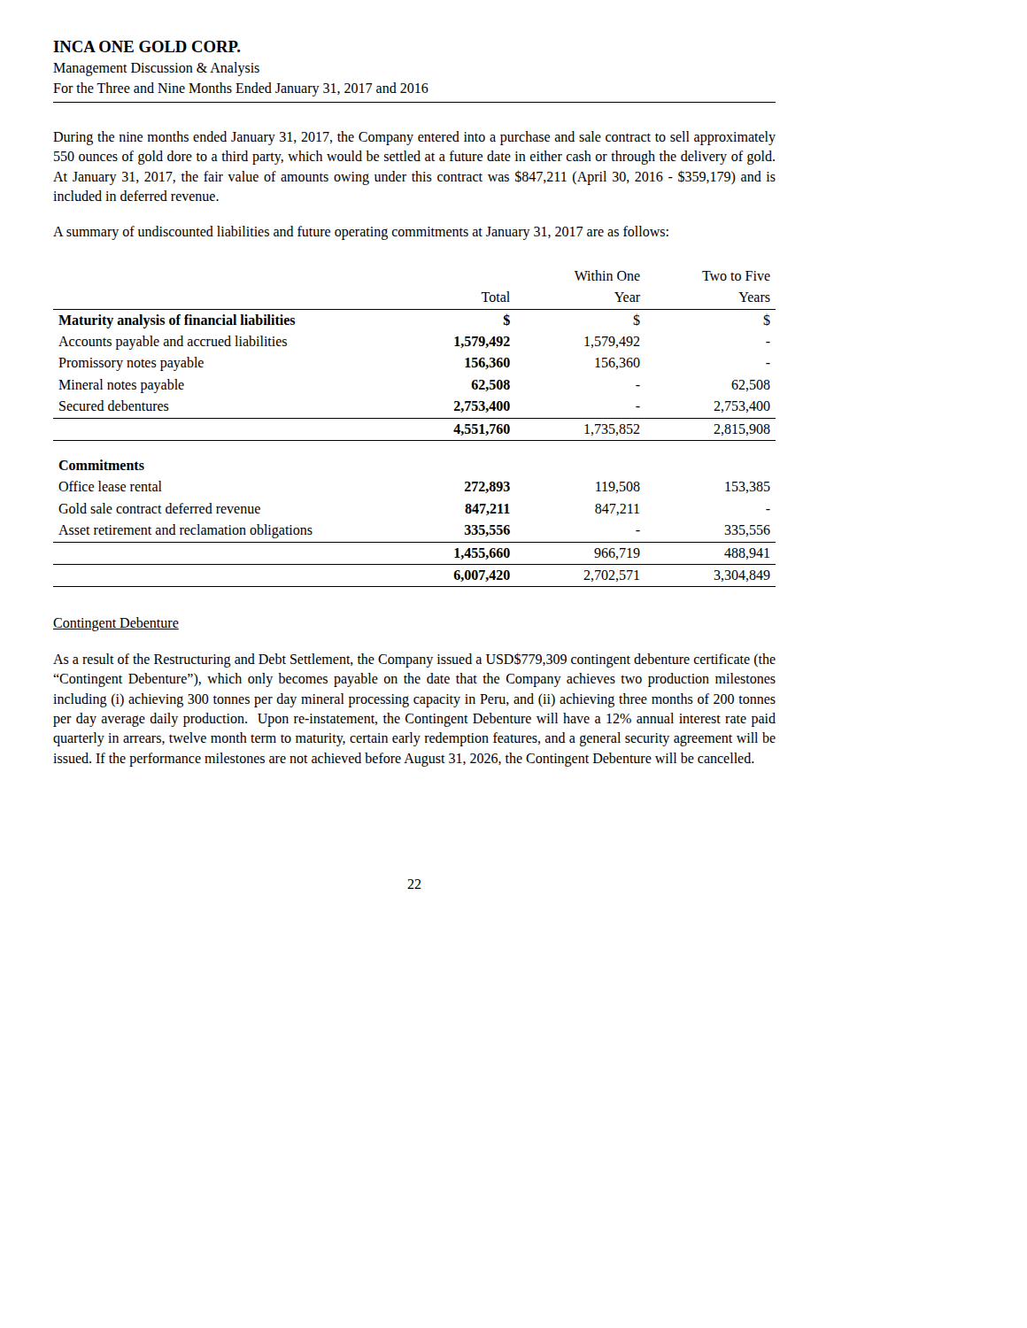INCA ONE GOLD CORP.
Management Discussion & Analysis
For the Three and Nine Months Ended January 31, 2017 and 2016
During the nine months ended January 31, 2017, the Company entered into a purchase and sale contract to sell approximately 550 ounces of gold dore to a third party, which would be settled at a future date in either cash or through the delivery of gold. At January 31, 2017, the fair value of amounts owing under this contract was $847,211 (April 30, 2016 - $359,179) and is included in deferred revenue.
A summary of undiscounted liabilities and future operating commitments at January 31, 2017 are as follows:
| | | Within One | Two to Five |
| | Total | Year | Years |
| Maturity analysis of financial liabilities | $ | $ | $ |
| Accounts payable and accrued liabilities | 1,579,492 | 1,579,492 | - |
| Promissory notes payable | 156,360 | 156,360 | - |
| Mineral notes payable | 62,508 | - | 62,508 |
| Secured debentures | 2,753,400 | - | 2,753,400 |
| | 4,551,760 | 1,735,852 | 2,815,908 |
| Commitments | | | |
| Office lease rental | 272,893 | 119,508 | 153,385 |
| Gold sale contract deferred revenue | 847,211 | 847,211 | - |
| Asset retirement and reclamation obligations | 335,556 | - | 335,556 |
| | 1,455,660 | 966,719 | 488,941 |
| | 6,007,420 | 2,702,571 | 3,304,849 |
Contingent Debenture
As a result of the Restructuring and Debt Settlement, the Company issued a USD$779,309 contingent debenture certificate (the “Contingent Debenture”), which only becomes payable on the date that the Company achieves two production milestones including (i) achieving 300 tonnes per day mineral processing capacity in Peru, and (ii) achieving three months of 200 tonnes per day average daily production. Upon re-instatement, the Contingent Debenture will have a 12% annual interest rate paid quarterly in arrears, twelve month term to maturity, certain early redemption features, and a general security agreement will be issued. If the performance milestones are not achieved before August 31, 2026, the Contingent Debenture will be cancelled.
22